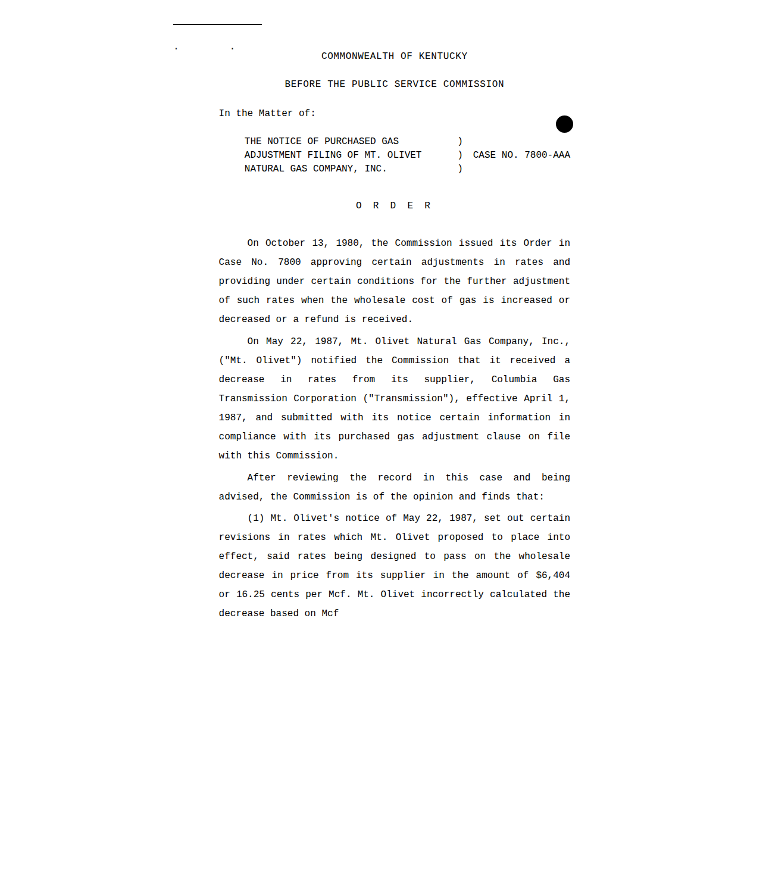. .
COMMONWEALTH OF KENTUCKY
BEFORE THE PUBLIC SERVICE COMMISSION
In the Matter of:
| THE NOTICE OF PURCHASED GAS | ) | |
| ADJUSTMENT FILING OF MT. OLIVET | ) | CASE NO. 7800-AAA |
| NATURAL GAS COMPANY, INC. | ) | |
O R D E R
On October 13, 1980, the Commission issued its Order in Case No. 7800 approving certain adjustments in rates and providing under certain conditions for the further adjustment of such rates when the wholesale cost of gas is increased or decreased or a refund is received.
On May 22, 1987, Mt. Olivet Natural Gas Company, Inc., ("Mt. Olivet") notified the Commission that it received a decrease in rates from its supplier, Columbia Gas Transmission Corporation ("Transmission"), effective April 1, 1987, and submitted with its notice certain information in compliance with its purchased gas adjustment clause on file with this Commission.
After reviewing the record in this case and being advised, the Commission is of the opinion and finds that:
(1) Mt. Olivet's notice of May 22, 1987, set out certain revisions in rates which Mt. Olivet proposed to place into effect, said rates being designed to pass on the wholesale decrease in price from its supplier in the amount of $6,404 or 16.25 cents per Mcf. Mt. Olivet incorrectly calculated the decrease based on Mcf